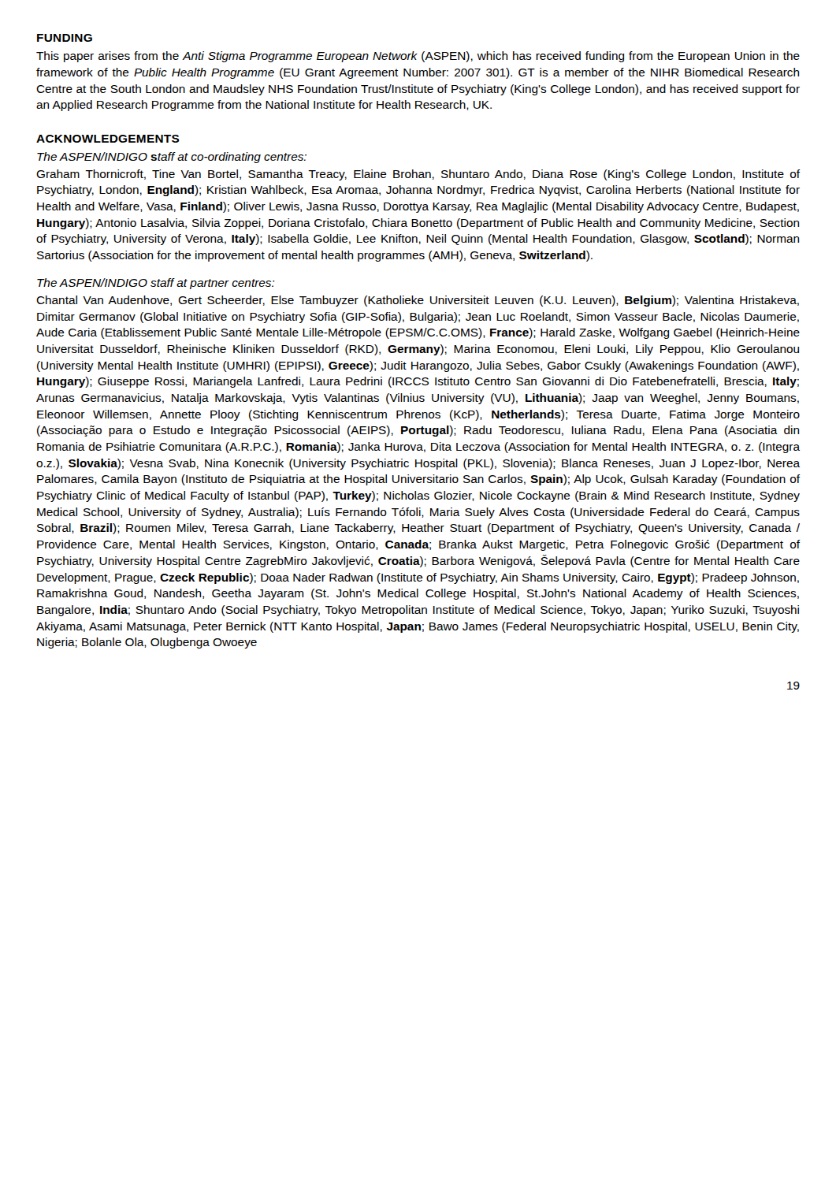Funding
This paper arises from the Anti Stigma Programme European Network (ASPEN), which has received funding from the European Union in the framework of the Public Health Programme (EU Grant Agreement Number: 2007 301). GT is a member of the NIHR Biomedical Research Centre at the South London and Maudsley NHS Foundation Trust/Institute of Psychiatry (King's College London), and has received support for an Applied Research Programme from the National Institute for Health Research, UK.
Acknowledgements
The ASPEN/INDIGO staff at co-ordinating centres:
Graham Thornicroft, Tine Van Bortel, Samantha Treacy, Elaine Brohan, Shuntaro Ando, Diana Rose (King's College London, Institute of Psychiatry, London, England); Kristian Wahlbeck, Esa Aromaa, Johanna Nordmyr, Fredrica Nyqvist, Carolina Herberts (National Institute for Health and Welfare, Vasa, Finland); Oliver Lewis, Jasna Russo, Dorottya Karsay, Rea Maglajlic (Mental Disability Advocacy Centre, Budapest, Hungary); Antonio Lasalvia, Silvia Zoppei, Doriana Cristofalo, Chiara Bonetto (Department of Public Health and Community Medicine, Section of Psychiatry, University of Verona, Italy); Isabella Goldie, Lee Knifton, Neil Quinn (Mental Health Foundation, Glasgow, Scotland); Norman Sartorius (Association for the improvement of mental health programmes (AMH), Geneva, Switzerland).
The ASPEN/INDIGO staff at partner centres:
Chantal Van Audenhove, Gert Scheerder, Else Tambuyzer (Katholieke Universiteit Leuven (K.U. Leuven), Belgium); Valentina Hristakeva, Dimitar Germanov (Global Initiative on Psychiatry Sofia (GIP-Sofia), Bulgaria); Jean Luc Roelandt, Simon Vasseur Bacle, Nicolas Daumerie, Aude Caria (Etablissement Public Santé Mentale Lille-Métropole (EPSM/C.C.OMS), France); Harald Zaske, Wolfgang Gaebel (Heinrich-Heine Universitat Dusseldorf, Rheinische Kliniken Dusseldorf (RKD), Germany); Marina Economou, Eleni Louki, Lily Peppou, Klio Geroulanou (University Mental Health Institute (UMHRI) (EPIPSI), Greece); Judit Harangozo, Julia Sebes, Gabor Csukly (Awakenings Foundation (AWF), Hungary); Giuseppe Rossi, Mariangela Lanfredi, Laura Pedrini (IRCCS Istituto Centro San Giovanni di Dio Fatebenefratelli, Brescia, Italy; Arunas Germanavicius, Natalja Markovskaja, Vytis Valantinas (Vilnius University (VU), Lithuania); Jaap van Weeghel, Jenny Boumans, Eleonoor Willemsen, Annette Plooy (Stichting Kenniscentrum Phrenos (KcP), Netherlands); Teresa Duarte, Fatima Jorge Monteiro (Associação para o Estudo e Integração Psicossocial (AEIPS), Portugal); Radu Teodorescu, Iuliana Radu, Elena Pana (Asociatia din Romania de Psihiatrie Comunitara (A.R.P.C.), Romania); Janka Hurova, Dita Leczova (Association for Mental Health INTEGRA, o. z. (Integra o.z.), Slovakia); Vesna Svab, Nina Konecnik (University Psychiatric Hospital (PKL), Slovenia); Blanca Reneses, Juan J Lopez-Ibor, Nerea Palomares, Camila Bayon (Instituto de Psiquiatria at the Hospital Universitario San Carlos, Spain); Alp Ucok, Gulsah Karaday (Foundation of Psychiatry Clinic of Medical Faculty of Istanbul (PAP), Turkey); Nicholas Glozier, Nicole Cockayne (Brain & Mind Research Institute, Sydney Medical School, University of Sydney, Australia); Luís Fernando Tófoli, Maria Suely Alves Costa (Universidade Federal do Ceará, Campus Sobral, Brazil); Roumen Milev, Teresa Garrah, Liane Tackaberry, Heather Stuart (Department of Psychiatry, Queen's University, Canada / Providence Care, Mental Health Services, Kingston, Ontario, Canada; Branka Aukst Margetic, Petra Folnegovic Grošić (Department of Psychiatry, University Hospital Centre ZagrebMiro Jakovljević, Croatia); Barbora Wenigová, Šelepová Pavla (Centre for Mental Health Care Development, Prague, Czeck Republic); Doaa Nader Radwan (Institute of Psychiatry, Ain Shams University, Cairo, Egypt); Pradeep Johnson, Ramakrishna Goud, Nandesh, Geetha Jayaram (St. John's Medical College Hospital, St.John's National Academy of Health Sciences, Bangalore, India; Shuntaro Ando (Social Psychiatry, Tokyo Metropolitan Institute of Medical Science, Tokyo, Japan; Yuriko Suzuki, Tsuyoshi Akiyama, Asami Matsunaga, Peter Bernick (NTT Kanto Hospital, Japan; Bawo James (Federal Neuropsychiatric Hospital, USELU, Benin City, Nigeria; Bolanle Ola, Olugbenga Owoeye
19